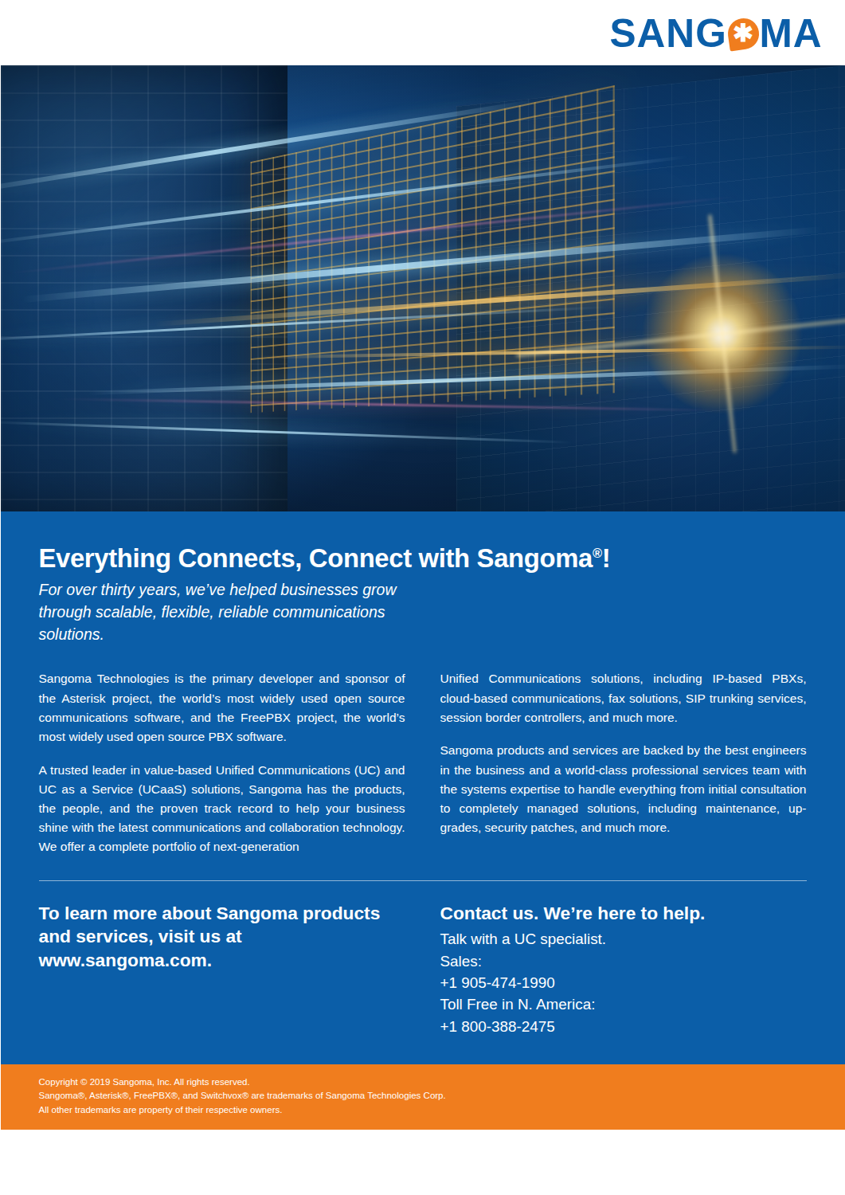SANG MA
Everything Connects, Connect with Sangoma®!
For over thirty years, we’ve helped businesses grow through scalable, flexible, reliable communications solutions.
Sangoma Technologies is the primary developer and sponsor of the Asterisk project, the world’s most widely used open source communications software, and the FreePBX project, the world’s most widely used open source PBX software.
A trusted leader in value-based Unified Communications (UC) and UC as a Service (UCaaS) solutions, Sangoma has the products, the people, and the proven track record to help your business shine with the latest communications and collaboration technology. We offer a complete portfolio of next-generation
Unified Communications solutions, including IP-based PBXs, cloud-based communications, fax solutions, SIP trunking services, session border controllers, and much more.
Sangoma products and services are backed by the best engineers in the business and a world-class professional services team with the systems expertise to handle everything from initial consultation to completely managed solutions, including maintenance, upgrades, security patches, and much more.
To learn more about Sangoma products and services, visit us at www.sangoma.com.
Contact us. We’re here to help.
Talk with a UC specialist.
Sales:
+1 905-474-1990
Toll Free in N. America:
+1 800-388-2475
Copyright © 2019 Sangoma, Inc. All rights reserved.
Sangoma®, Asterisk®, FreePBX®, and Switchvox® are trademarks of Sangoma Technologies Corp.
All other trademarks are property of their respective owners.